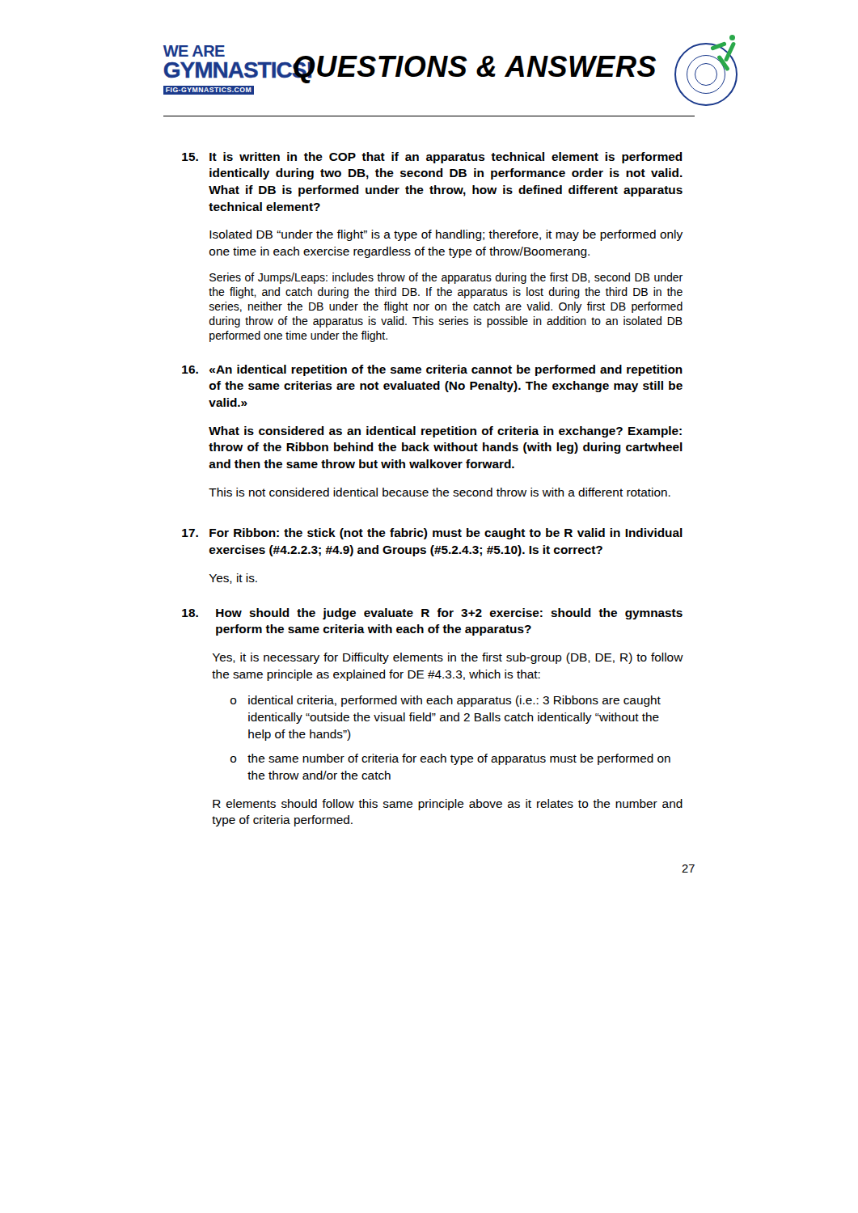WE ARE
GYMNASTICS!
FIG-GYMNASTICS.COM
QUESTIONS & ANSWERS
15.
It is written in the COP that if an apparatus technical element is performed identically during two DB, the second DB in performance order is not valid. What if DB is performed under the throw, how is defined different apparatus technical element?
Isolated DB “under the flight” is a type of handling; therefore, it may be performed only one time in each exercise regardless of the type of throw/Boomerang.
Series of Jumps/Leaps: includes throw of the apparatus during the first DB, second DB under the flight, and catch during the third DB. If the apparatus is lost during the third DB in the series, neither the DB under the flight nor on the catch are valid. Only first DB performed during throw of the apparatus is valid. This series is possible in addition to an isolated DB performed one time under the flight.
16.
«An identical repetition of the same criteria cannot be performed and repetition of the same criterias are not evaluated (No Penalty). The exchange may still be valid.»
What is considered as an identical repetition of criteria in exchange? Example: throw of the Ribbon behind the back without hands (with leg) during cartwheel and then the same throw but with walkover forward.
This is not considered identical because the second throw is with a different rotation.
17.
For Ribbon: the stick (not the fabric) must be caught to be R valid in Individual exercises (#4.2.2.3; #4.9) and Groups (#5.2.4.3; #5.10). Is it correct?
Yes, it is.
18.
How should the judge evaluate R for 3+2 exercise: should the gymnasts perform the same criteria with each of the apparatus?
Yes, it is necessary for Difficulty elements in the first sub-group (DB, DE, R) to follow the same principle as explained for DE #4.3.3, which is that:
identical criteria, performed with each apparatus (i.e.: 3 Ribbons are caught identically “outside the visual field” and 2 Balls catch identically “without the help of the hands”)
the same number of criteria for each type of apparatus must be performed on the throw and/or the catch
R elements should follow this same principle above as it relates to the number and type of criteria performed.
27